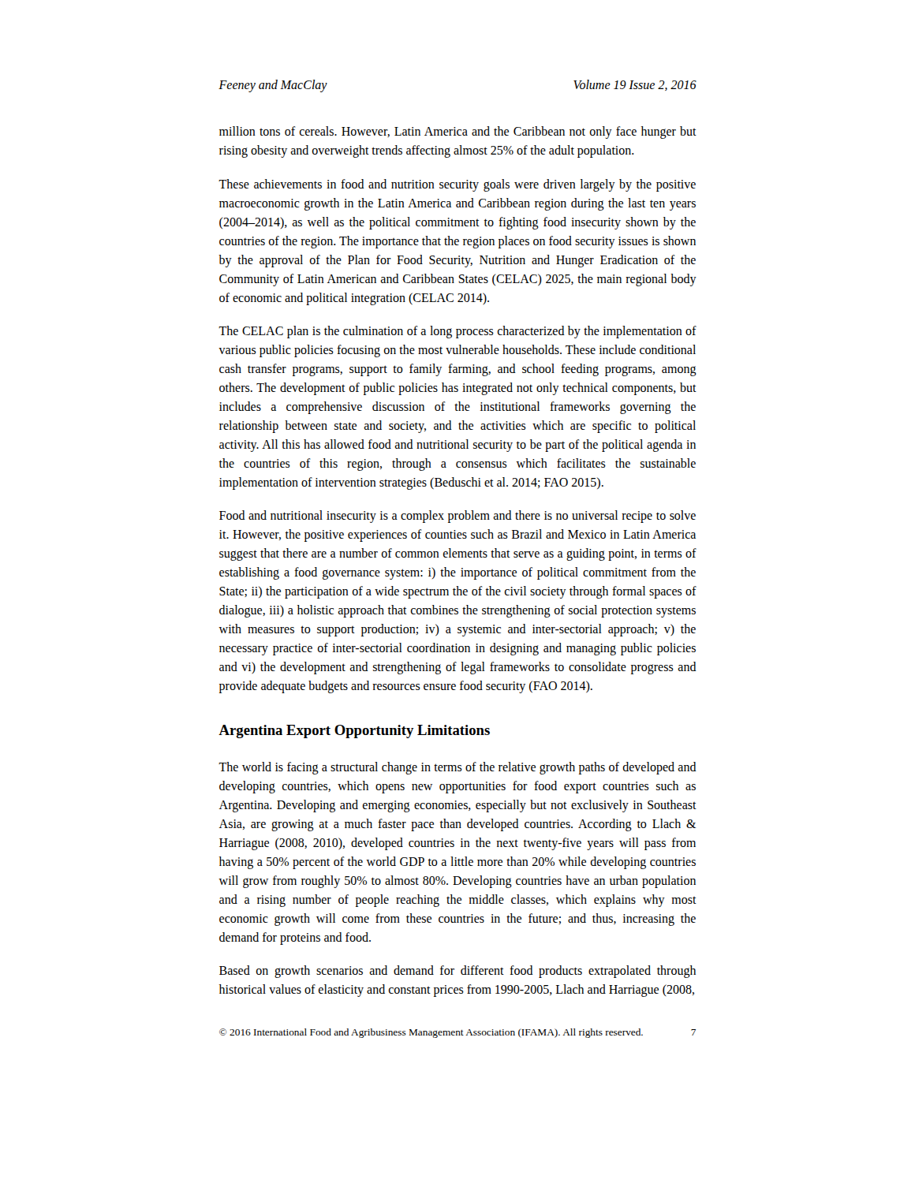Feeney and MacClay Volume 19 Issue 2, 2016
million tons of cereals. However, Latin America and the Caribbean not only face hunger but rising obesity and overweight trends affecting almost 25% of the adult population.
These achievements in food and nutrition security goals were driven largely by the positive macroeconomic growth in the Latin America and Caribbean region during the last ten years (2004–2014), as well as the political commitment to fighting food insecurity shown by the countries of the region. The importance that the region places on food security issues is shown by the approval of the Plan for Food Security, Nutrition and Hunger Eradication of the Community of Latin American and Caribbean States (CELAC) 2025, the main regional body of economic and political integration (CELAC 2014).
The CELAC plan is the culmination of a long process characterized by the implementation of various public policies focusing on the most vulnerable households. These include conditional cash transfer programs, support to family farming, and school feeding programs, among others. The development of public policies has integrated not only technical components, but includes a comprehensive discussion of the institutional frameworks governing the relationship between state and society, and the activities which are specific to political activity. All this has allowed food and nutritional security to be part of the political agenda in the countries of this region, through a consensus which facilitates the sustainable implementation of intervention strategies (Beduschi et al. 2014; FAO 2015).
Food and nutritional insecurity is a complex problem and there is no universal recipe to solve it. However, the positive experiences of counties such as Brazil and Mexico in Latin America suggest that there are a number of common elements that serve as a guiding point, in terms of establishing a food governance system: i) the importance of political commitment from the State; ii) the participation of a wide spectrum the of the civil society through formal spaces of dialogue, iii) a holistic approach that combines the strengthening of social protection systems with measures to support production; iv) a systemic and inter-sectorial approach; v) the necessary practice of inter-sectorial coordination in designing and managing public policies and vi) the development and strengthening of legal frameworks to consolidate progress and provide adequate budgets and resources ensure food security (FAO 2014).
Argentina Export Opportunity Limitations
The world is facing a structural change in terms of the relative growth paths of developed and developing countries, which opens new opportunities for food export countries such as Argentina. Developing and emerging economies, especially but not exclusively in Southeast Asia, are growing at a much faster pace than developed countries. According to Llach & Harriague (2008, 2010), developed countries in the next twenty-five years will pass from having a 50% percent of the world GDP to a little more than 20% while developing countries will grow from roughly 50% to almost 80%. Developing countries have an urban population and a rising number of people reaching the middle classes, which explains why most economic growth will come from these countries in the future; and thus, increasing the demand for proteins and food.
Based on growth scenarios and demand for different food products extrapolated through historical values of elasticity and constant prices from 1990-2005, Llach and Harriague (2008,
© 2016 International Food and Agribusiness Management Association (IFAMA). All rights reserved. 7